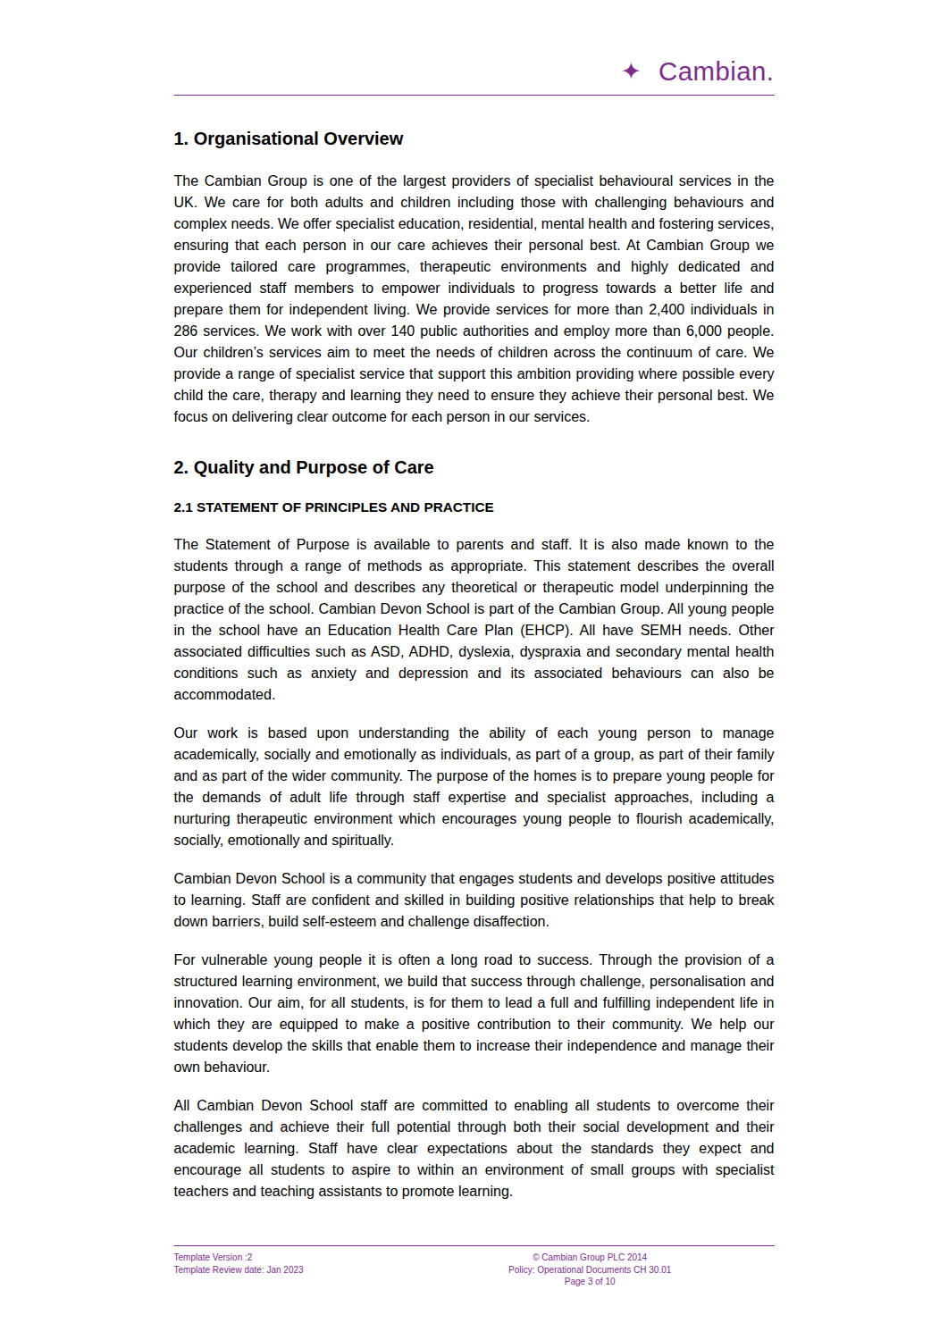✦Cambian.
1. Organisational Overview
The Cambian Group is one of the largest providers of specialist behavioural services in the UK. We care for both adults and children including those with challenging behaviours and complex needs. We offer specialist education, residential, mental health and fostering services, ensuring that each person in our care achieves their personal best. At Cambian Group we provide tailored care programmes, therapeutic environments and highly dedicated and experienced staff members to empower individuals to progress towards a better life and prepare them for independent living. We provide services for more than 2,400 individuals in 286 services. We work with over 140 public authorities and employ more than 6,000 people. Our children’s services aim to meet the needs of children across the continuum of care. We provide a range of specialist service that support this ambition providing where possible every child the care, therapy and learning they need to ensure they achieve their personal best. We focus on delivering clear outcome for each person in our services.
2. Quality and Purpose of Care
2.1 STATEMENT OF PRINCIPLES AND PRACTICE
The Statement of Purpose is available to parents and staff. It is also made known to the students through a range of methods as appropriate. This statement describes the overall purpose of the school and describes any theoretical or therapeutic model underpinning the practice of the school. Cambian Devon School is part of the Cambian Group. All young people in the school have an Education Health Care Plan (EHCP). All have SEMH needs. Other associated difficulties such as ASD, ADHD, dyslexia, dyspraxia and secondary mental health conditions such as anxiety and depression and its associated behaviours can also be accommodated.
Our work is based upon understanding the ability of each young person to manage academically, socially and emotionally as individuals, as part of a group, as part of their family and as part of the wider community. The purpose of the homes is to prepare young people for the demands of adult life through staff expertise and specialist approaches, including a nurturing therapeutic environment which encourages young people to flourish academically, socially, emotionally and spiritually.
Cambian Devon School is a community that engages students and develops positive attitudes to learning. Staff are confident and skilled in building positive relationships that help to break down barriers, build self-esteem and challenge disaffection.
For vulnerable young people it is often a long road to success. Through the provision of a structured learning environment, we build that success through challenge, personalisation and innovation. Our aim, for all students, is for them to lead a full and fulfilling independent life in which they are equipped to make a positive contribution to their community. We help our students develop the skills that enable them to increase their independence and manage their own behaviour.
All Cambian Devon School staff are committed to enabling all students to overcome their challenges and achieve their full potential through both their social development and their academic learning. Staff have clear expectations about the standards they expect and encourage all students to aspire to within an environment of small groups with specialist teachers and teaching assistants to promote learning.
Template Version :2
Template Review date: Jan 2023
© Cambian Group PLC 2014
Policy: Operational Documents CH 30.01
Page 3 of 10